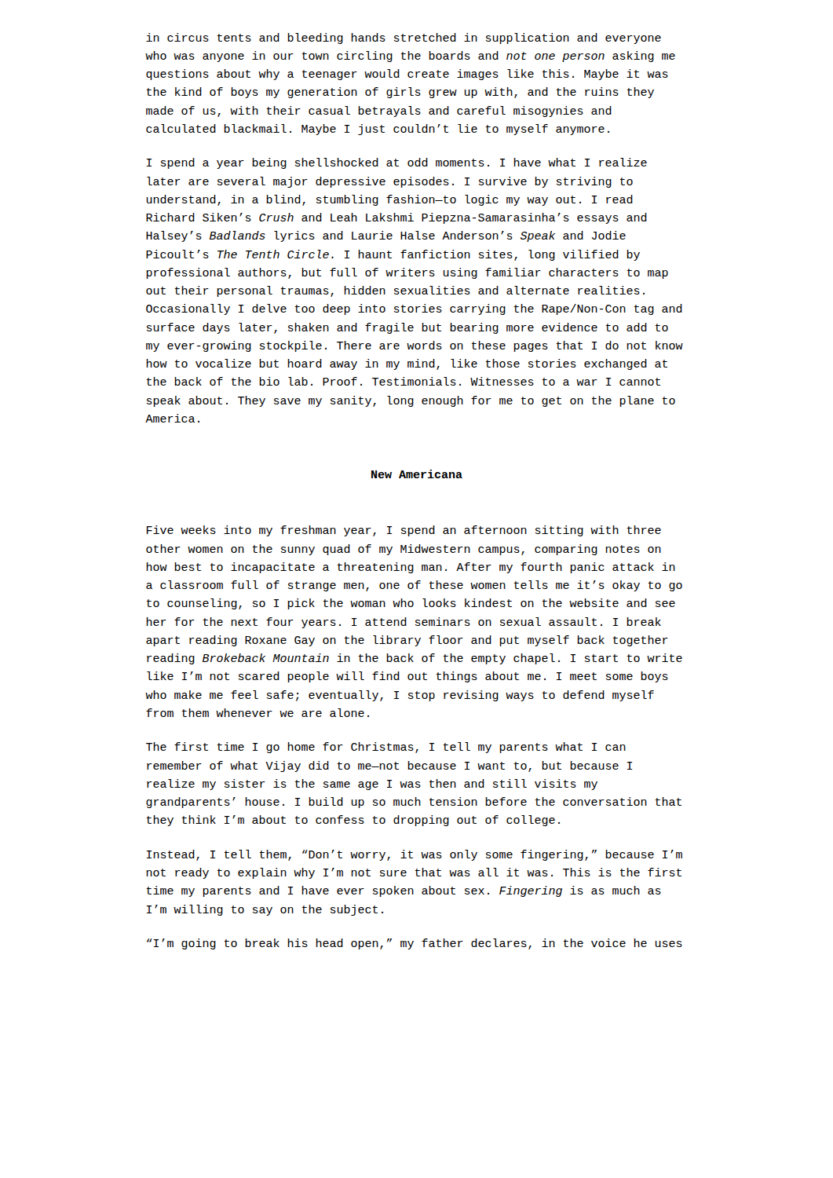in circus tents and bleeding hands stretched in supplication and everyone who was anyone in our town circling the boards and not one person asking me questions about why a teenager would create images like this. Maybe it was the kind of boys my generation of girls grew up with, and the ruins they made of us, with their casual betrayals and careful misogynies and calculated blackmail. Maybe I just couldn’t lie to myself anymore.
I spend a year being shellshocked at odd moments. I have what I realize later are several major depressive episodes. I survive by striving to understand, in a blind, stumbling fashion—to logic my way out. I read Richard Siken’s Crush and Leah Lakshmi Piepzna-Samarasinha’s essays and Halsey’s Badlands lyrics and Laurie Halse Anderson’s Speak and Jodie Picoult’s The Tenth Circle. I haunt fanfiction sites, long vilified by professional authors, but full of writers using familiar characters to map out their personal traumas, hidden sexualities and alternate realities. Occasionally I delve too deep into stories carrying the Rape/Non-Con tag and surface days later, shaken and fragile but bearing more evidence to add to my ever-growing stockpile. There are words on these pages that I do not know how to vocalize but hoard away in my mind, like those stories exchanged at the back of the bio lab. Proof. Testimonials. Witnesses to a war I cannot speak about. They save my sanity, long enough for me to get on the plane to America.
New Americana
Five weeks into my freshman year, I spend an afternoon sitting with three other women on the sunny quad of my Midwestern campus, comparing notes on how best to incapacitate a threatening man. After my fourth panic attack in a classroom full of strange men, one of these women tells me it’s okay to go to counseling, so I pick the woman who looks kindest on the website and see her for the next four years. I attend seminars on sexual assault. I break apart reading Roxane Gay on the library floor and put myself back together reading Brokeback Mountain in the back of the empty chapel. I start to write like I’m not scared people will find out things about me. I meet some boys who make me feel safe; eventually, I stop revising ways to defend myself from them whenever we are alone.
The first time I go home for Christmas, I tell my parents what I can remember of what Vijay did to me—not because I want to, but because I realize my sister is the same age I was then and still visits my grandparents’ house. I build up so much tension before the conversation that they think I’m about to confess to dropping out of college.
Instead, I tell them, “Don’t worry, it was only some fingering,” because I’m not ready to explain why I’m not sure that was all it was. This is the first time my parents and I have ever spoken about sex. Fingering is as much as I’m willing to say on the subject.
“I’m going to break his head open,” my father declares, in the voice he uses